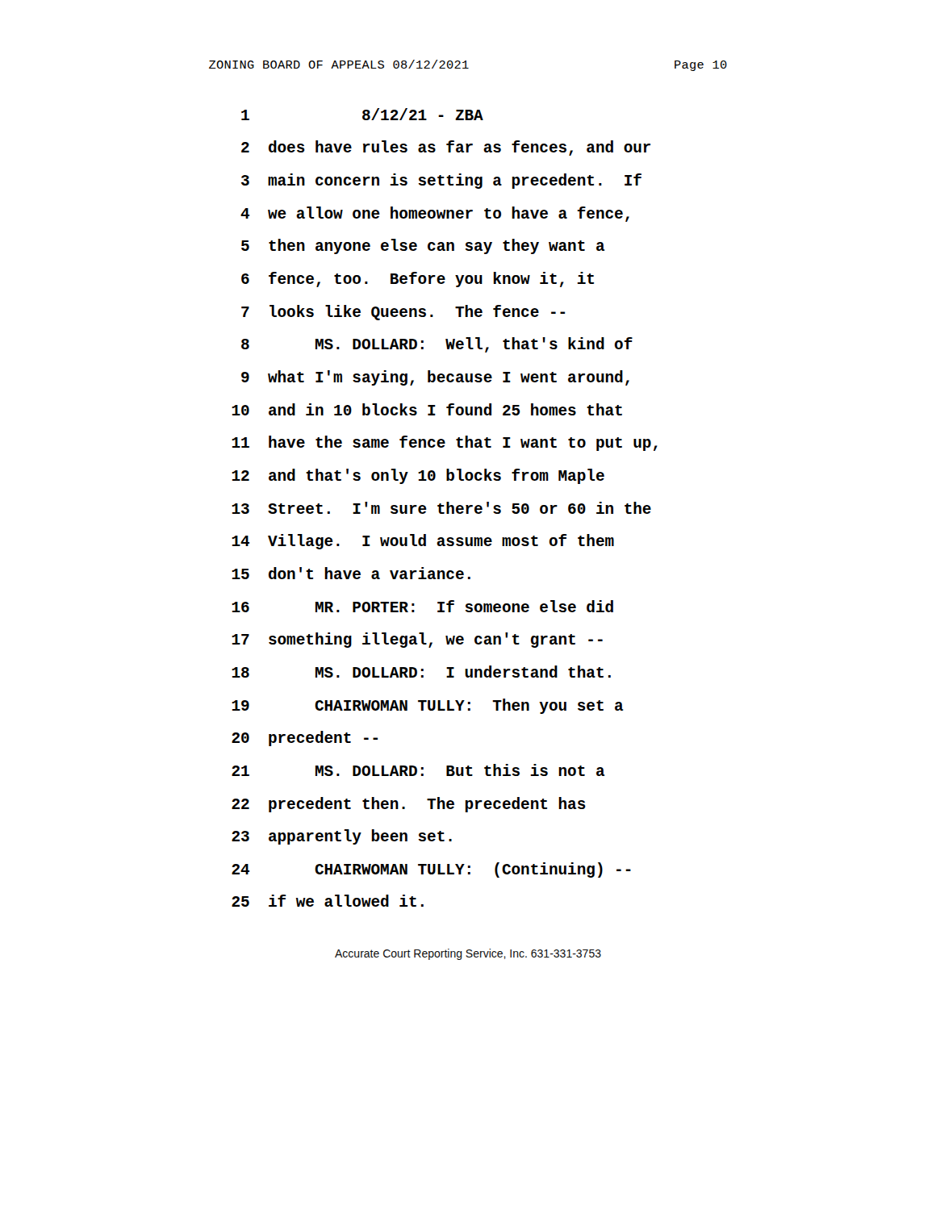ZONING BOARD OF APPEALS 08/12/2021
Page 10
| 1 | 8/12/21 - ZBA |
| 2 | does have rules as far as fences, and our |
| 3 | main concern is setting a precedent. If |
| 4 | we allow one homeowner to have a fence, |
| 5 | then anyone else can say they want a |
| 6 | fence, too. Before you know it, it |
| 7 | looks like Queens. The fence -- |
| 8 | MS. DOLLARD: Well, that's kind of |
| 9 | what I'm saying, because I went around, |
| 10 | and in 10 blocks I found 25 homes that |
| 11 | have the same fence that I want to put up, |
| 12 | and that's only 10 blocks from Maple |
| 13 | Street. I'm sure there's 50 or 60 in the |
| 14 | Village. I would assume most of them |
| 15 | don't have a variance. |
| 16 | MR. PORTER: If someone else did |
| 17 | something illegal, we can't grant -- |
| 18 | MS. DOLLARD: I understand that. |
| 19 | CHAIRWOMAN TULLY: Then you set a |
| 20 | precedent -- |
| 21 | MS. DOLLARD: But this is not a |
| 22 | precedent then. The precedent has |
| 23 | apparently been set. |
| 24 | CHAIRWOMAN TULLY: (Continuing) -- |
| 25 | if we allowed it. |
Accurate Court Reporting Service, Inc. 631-331-3753